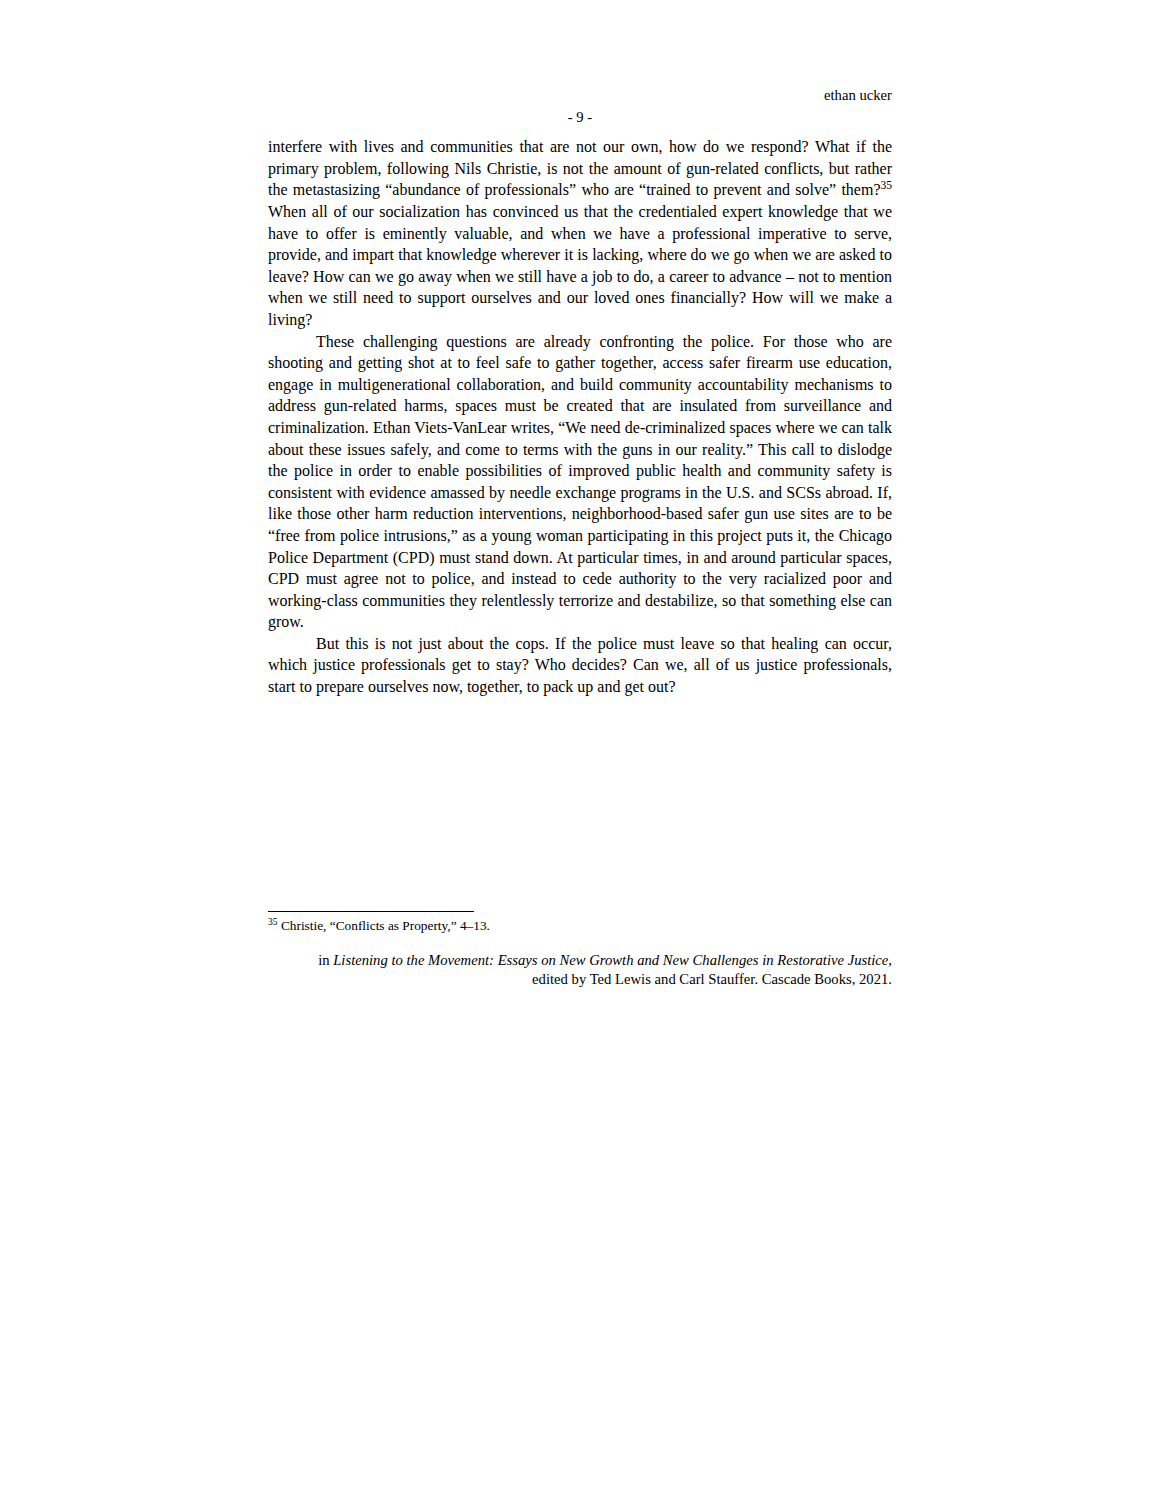ethan ucker
- 9 -
interfere with lives and communities that are not our own, how do we respond? What if the primary problem, following Nils Christie, is not the amount of gun-related conflicts, but rather the metastasizing “abundance of professionals” who are “trained to prevent and solve” them?35 When all of our socialization has convinced us that the credentialed expert knowledge that we have to offer is eminently valuable, and when we have a professional imperative to serve, provide, and impart that knowledge wherever it is lacking, where do we go when we are asked to leave? How can we go away when we still have a job to do, a career to advance – not to mention when we still need to support ourselves and our loved ones financially? How will we make a living?
These challenging questions are already confronting the police. For those who are shooting and getting shot at to feel safe to gather together, access safer firearm use education, engage in multigenerational collaboration, and build community accountability mechanisms to address gun-related harms, spaces must be created that are insulated from surveillance and criminalization. Ethan Viets-VanLear writes, “We need de-criminalized spaces where we can talk about these issues safely, and come to terms with the guns in our reality.” This call to dislodge the police in order to enable possibilities of improved public health and community safety is consistent with evidence amassed by needle exchange programs in the U.S. and SCSs abroad. If, like those other harm reduction interventions, neighborhood-based safer gun use sites are to be “free from police intrusions,” as a young woman participating in this project puts it, the Chicago Police Department (CPD) must stand down. At particular times, in and around particular spaces, CPD must agree not to police, and instead to cede authority to the very racialized poor and working-class communities they relentlessly terrorize and destabilize, so that something else can grow.
But this is not just about the cops. If the police must leave so that healing can occur, which justice professionals get to stay? Who decides? Can we, all of us justice professionals, start to prepare ourselves now, together, to pack up and get out?
35 Christie, “Conflicts as Property,” 4–13.
in Listening to the Movement: Essays on New Growth and New Challenges in Restorative Justice, edited by Ted Lewis and Carl Stauffer. Cascade Books, 2021.